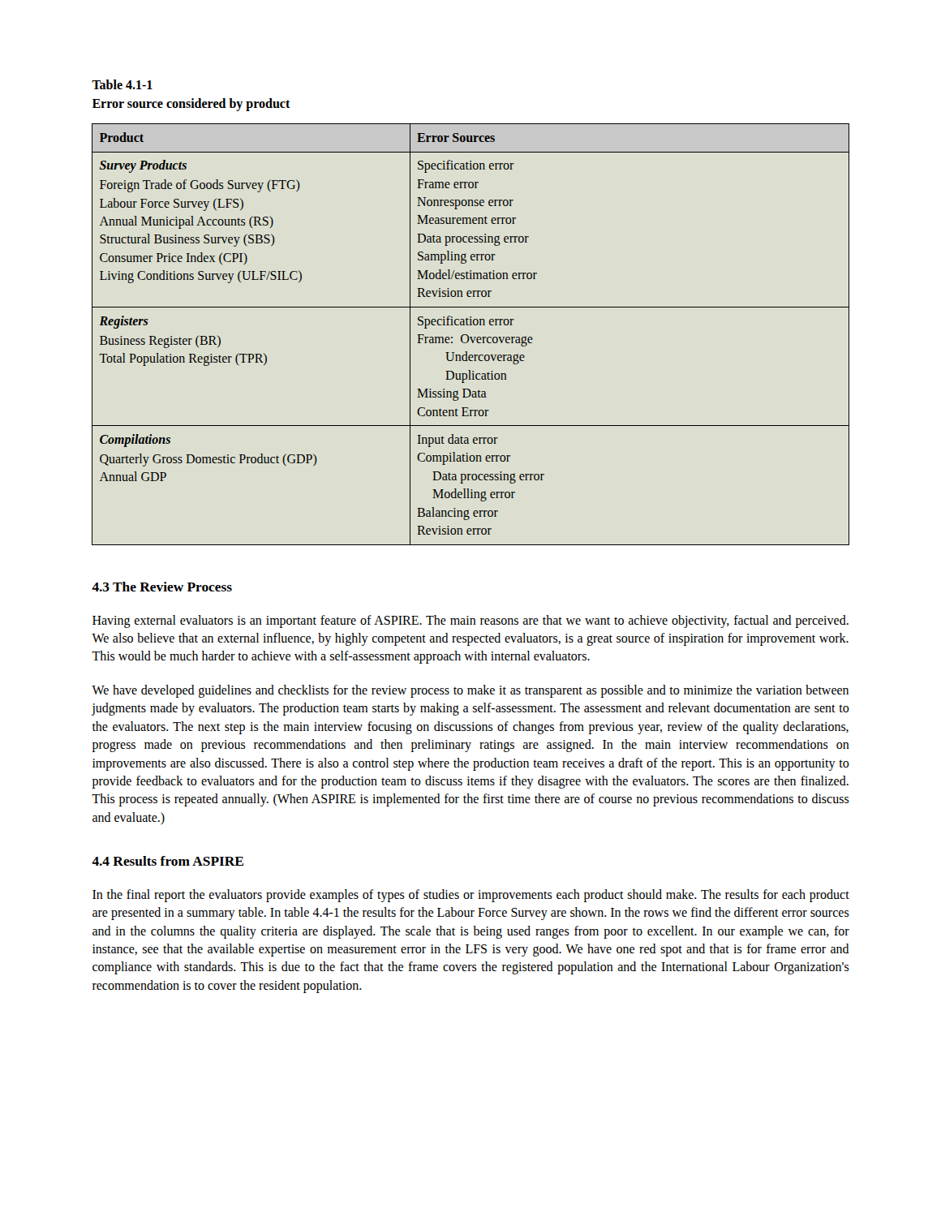Table 4.1-1
Error source considered by product
| Product | Error Sources |
| --- | --- |
| Survey Products Foreign Trade of Goods Survey (FTG) Labour Force Survey (LFS) Annual Municipal Accounts (RS) Structural Business Survey (SBS) Consumer Price Index (CPI) Living Conditions Survey (ULF/SILC) | Specification error Frame error Nonresponse error Measurement error Data processing error Sampling error Model/estimation error Revision error |
| Registers Business Register (BR) Total Population Register (TPR) | Specification error Frame: Overcoverage Undercoverage Duplication Missing Data Content Error |
| Compilations Quarterly Gross Domestic Product (GDP) Annual GDP | Input data error Compilation error Data processing error Modelling error Balancing error Revision error |
4.3 The Review Process
Having external evaluators is an important feature of ASPIRE. The main reasons are that we want to achieve objectivity, factual and perceived. We also believe that an external influence, by highly competent and respected evaluators, is a great source of inspiration for improvement work. This would be much harder to achieve with a self-assessment approach with internal evaluators.
We have developed guidelines and checklists for the review process to make it as transparent as possible and to minimize the variation between judgments made by evaluators. The production team starts by making a self-assessment. The assessment and relevant documentation are sent to the evaluators. The next step is the main interview focusing on discussions of changes from previous year, review of the quality declarations, progress made on previous recommendations and then preliminary ratings are assigned. In the main interview recommendations on improvements are also discussed. There is also a control step where the production team receives a draft of the report. This is an opportunity to provide feedback to evaluators and for the production team to discuss items if they disagree with the evaluators. The scores are then finalized. This process is repeated annually. (When ASPIRE is implemented for the first time there are of course no previous recommendations to discuss and evaluate.)
4.4 Results from ASPIRE
In the final report the evaluators provide examples of types of studies or improvements each product should make. The results for each product are presented in a summary table. In table 4.4-1 the results for the Labour Force Survey are shown. In the rows we find the different error sources and in the columns the quality criteria are displayed. The scale that is being used ranges from poor to excellent. In our example we can, for instance, see that the available expertise on measurement error in the LFS is very good. We have one red spot and that is for frame error and compliance with standards. This is due to the fact that the frame covers the registered population and the International Labour Organization's recommendation is to cover the resident population.